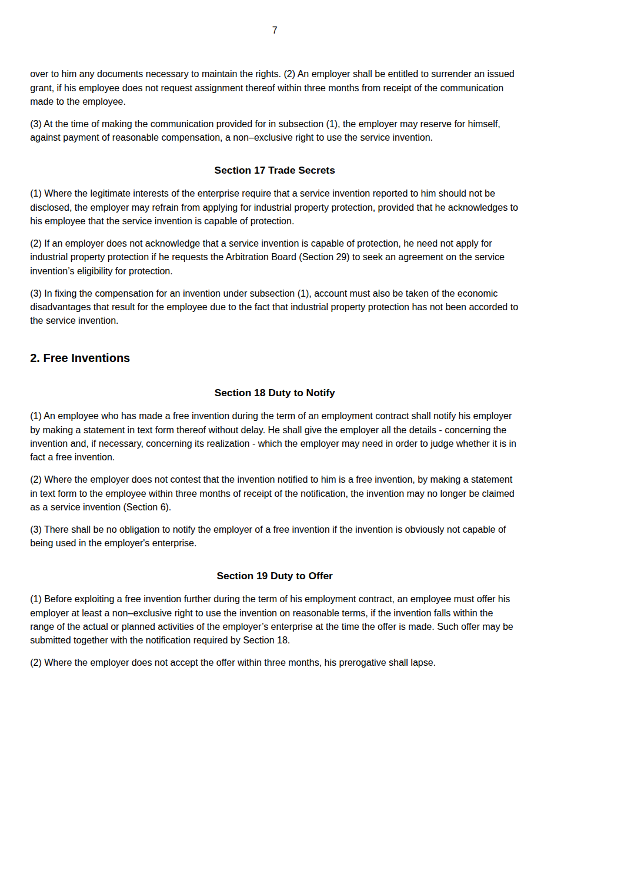7
over to him any documents necessary to maintain the rights. (2) An employer shall be entitled to surrender an issued grant, if his employee does not request assignment thereof within three months from receipt of the communication made to the employee.
(3) At the time of making the communication provided for in subsection (1), the employer may reserve for himself, against payment of reasonable compensation, a non–exclusive right to use the service invention.
Section 17 Trade Secrets
(1) Where the legitimate interests of the enterprise require that a service invention reported to him should not be disclosed, the employer may refrain from applying for industrial property protection, provided that he acknowledges to his employee that the service invention is capable of protection.
(2) If an employer does not acknowledge that a service invention is capable of protection, he need not apply for industrial property protection if he requests the Arbitration Board (Section 29) to seek an agreement on the service invention’s eligibility for protection.
(3) In fixing the compensation for an invention under subsection (1), account must also be taken of the economic disadvantages that result for the employee due to the fact that industrial property protection has not been accorded to the service invention.
2. Free Inventions
Section 18 Duty to Notify
(1) An employee who has made a free invention during the term of an employment contract shall notify his employer by making a statement in text form thereof without delay. He shall give the employer all the details - concerning the invention and, if necessary, concerning its realization - which the employer may need in order to judge whether it is in fact a free invention.
(2) Where the employer does not contest that the invention notified to him is a free invention, by making a statement in text form to the employee within three months of receipt of the notification, the invention may no longer be claimed as a service invention (Section 6).
(3) There shall be no obligation to notify the employer of a free invention if the invention is obviously not capable of being used in the employer's enterprise.
Section 19 Duty to Offer
(1) Before exploiting a free invention further during the term of his employment contract, an employee must offer his employer at least a non–exclusive right to use the invention on reasonable terms, if the invention falls within the range of the actual or planned activities of the employer’s enterprise at the time the offer is made. Such offer may be submitted together with the notification required by Section 18.
(2) Where the employer does not accept the offer within three months, his prerogative shall lapse.